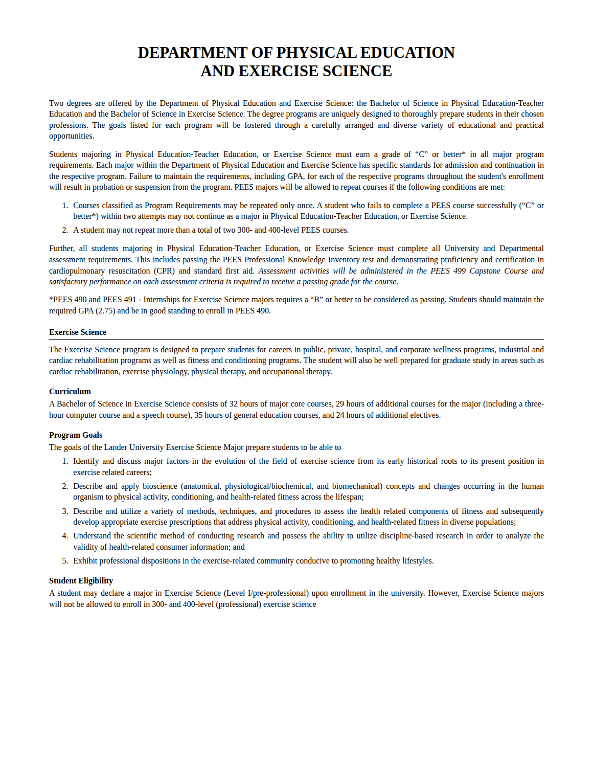DEPARTMENT OF PHYSICAL EDUCATION
AND EXERCISE SCIENCE
Two degrees are offered by the Department of Physical Education and Exercise Science: the Bachelor of Science in Physical Education-Teacher Education and the Bachelor of Science in Exercise Science. The degree programs are uniquely designed to thoroughly prepare students in their chosen professions. The goals listed for each program will be fostered through a carefully arranged and diverse variety of educational and practical opportunities.
Students majoring in Physical Education-Teacher Education, or Exercise Science must earn a grade of “C” or better* in all major program requirements. Each major within the Department of Physical Education and Exercise Science has specific standards for admission and continuation in the respective program. Failure to maintain the requirements, including GPA, for each of the respective programs throughout the student's enrollment will result in probation or suspension from the program. PEES majors will be allowed to repeat courses if the following conditions are met:
Courses classified as Program Requirements may be repeated only once. A student who fails to complete a PEES course successfully (“C” or better*) within two attempts may not continue as a major in Physical Education-Teacher Education, or Exercise Science.
A student may not repeat more than a total of two 300- and 400-level PEES courses.
Further, all students majoring in Physical Education-Teacher Education, or Exercise Science must complete all University and Departmental assessment requirements. This includes passing the PEES Professional Knowledge Inventory test and demonstrating proficiency and certification in cardiopulmonary resuscitation (CPR) and standard first aid. Assessment activities will be administered in the PEES 499 Capstone Course and satisfactory performance on each assessment criteria is required to receive a passing grade for the course.
*PEES 490 and PEES 491 - Internships for Exercise Science majors requires a “B” or better to be considered as passing. Students should maintain the required GPA (2.75) and be in good standing to enroll in PEES 490.
Exercise Science
The Exercise Science program is designed to prepare students for careers in public, private, hospital, and corporate wellness programs, industrial and cardiac rehabilitation programs as well as fitness and conditioning programs. The student will also be well prepared for graduate study in areas such as cardiac rehabilitation, exercise physiology, physical therapy, and occupational therapy.
Curriculum
A Bachelor of Science in Exercise Science consists of 32 hours of major core courses, 29 hours of additional courses for the major (including a three-hour computer course and a speech course), 35 hours of general education courses, and 24 hours of additional electives.
Program Goals
The goals of the Lander University Exercise Science Major prepare students to be able to
Identify and discuss major factors in the evolution of the field of exercise science from its early historical roots to its present position in exercise related careers;
Describe and apply bioscience (anatomical, physiological/biochemical, and biomechanical) concepts and changes occurring in the human organism to physical activity, conditioning, and health-related fitness across the lifespan;
Describe and utilize a variety of methods, techniques, and procedures to assess the health related components of fitness and subsequently develop appropriate exercise prescriptions that address physical activity, conditioning, and health-related fitness in diverse populations;
Understand the scientific method of conducting research and possess the ability to utilize discipline-based research in order to analyze the validity of health-related consumer information; and
Exhibit professional dispositions in the exercise-related community conducive to promoting healthy lifestyles.
Student Eligibility
A student may declare a major in Exercise Science (Level I/pre-professional) upon enrollment in the university. However, Exercise Science majors will not be allowed to enroll in 300- and 400-level (professional) exercise science